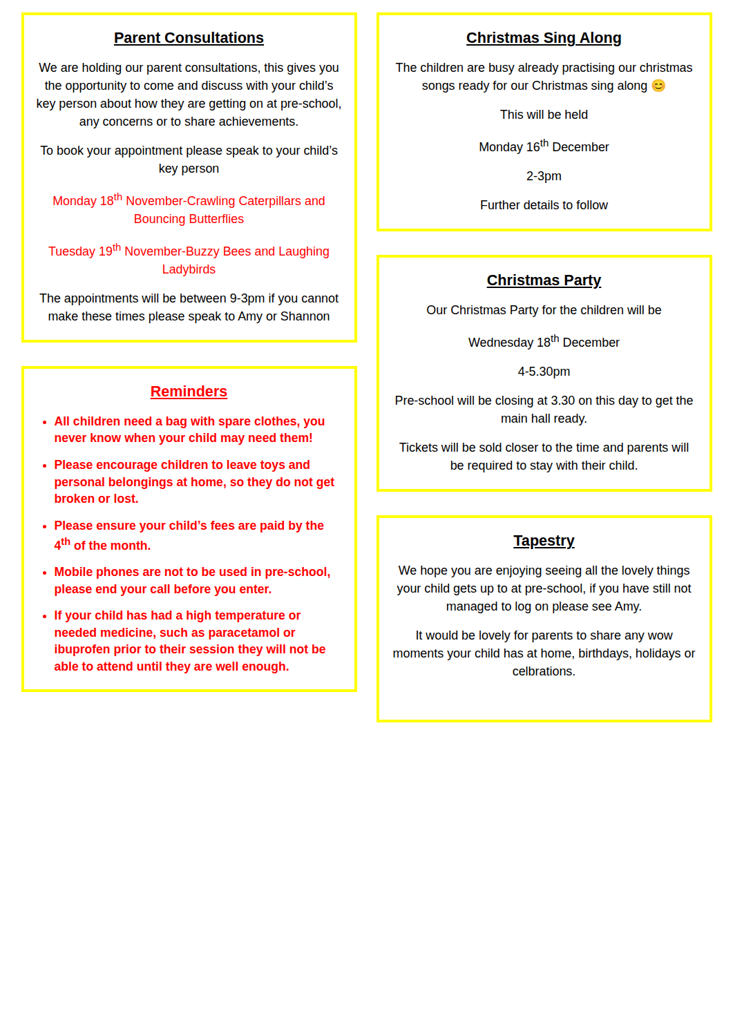Parent Consultations
We are holding our parent consultations, this gives you the opportunity to come and discuss with your child’s key person about how they are getting on at pre-school, any concerns or to share achievements.
To book your appointment please speak to your child’s key person
Monday 18th November-Crawling Caterpillars and Bouncing Butterflies
Tuesday 19th November-Buzzy Bees and Laughing Ladybirds
The appointments will be between 9-3pm if you cannot make these times please speak to Amy or Shannon
Reminders
All children need a bag with spare clothes, you never know when your child may need them!
Please encourage children to leave toys and personal belongings at home, so they do not get broken or lost.
Please ensure your child’s fees are paid by the 4th of the month.
Mobile phones are not to be used in pre-school, please end your call before you enter.
If your child has had a high temperature or needed medicine, such as paracetamol or ibuprofen prior to their session they will not be able to attend until they are well enough.
Christmas Sing Along
The children are busy already practising our christmas songs ready for our Christmas sing along 😊
This will be held
Monday 16th December
2-3pm
Further details to follow
Christmas Party
Our Christmas Party for the children will be
Wednesday 18th December
4-5.30pm
Pre-school will be closing at 3.30 on this day to get the main hall ready.
Tickets will be sold closer to the time and parents will be required to stay with their child.
Tapestry
We hope you are enjoying seeing all the lovely things your child gets up to at pre-school, if you have still not managed to log on please see Amy.
It would be lovely for parents to share any wow moments your child has at home, birthdays, holidays or celbrations.